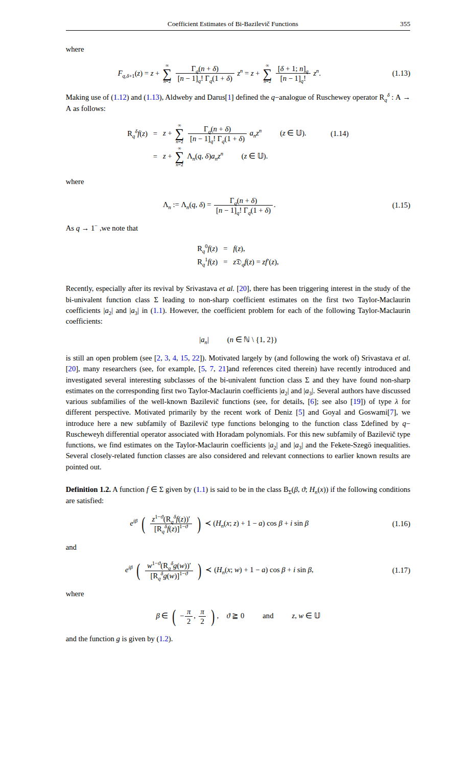Coefficient Estimates of Bi-Bazilevič Functions 355
where
Fq,δ+1(z) = z + ∞∑n=2 Γq(n + δ)[n − 1]q! Γq(1 + δ) zn = z + ∞∑n=2 [δ + 1; n]q[n − 1]q! zn.
(1.13)
Making use of (1.12) and (1.13), Aldweby and Darus[1] defined the q−analogue of Ruschewey operator Rqδ : A → A as follows:
| R q δ f ( z ) | = | z + ∞ ∑ n =2 Γ q ( n + δ ) [ n − 1] q ! Γ q (1 + δ ) a n z n ( z ∈ 𝕌). | (1.14) |
| | = | z + ∞ ∑ n =2 Λ n ( q , δ ) a n z n ( z ∈ 𝕌). | |
where
Λn := Λn(q, δ) = Γq(n + δ)[n − 1]q! Γq(1 + δ).
(1.15)
As q → 1− ,we note that
| R q 0 f ( z ) | = | f ( z ), |
| R q 1 f ( z ) | = | z 𝔇 q f ( z ) = z f ′( z ), |
Recently, especially after its revival by Srivastava et al. [20], there has been triggering interest in the study of the bi-univalent function class Σ leading to non-sharp coefficient estimates on the first two Taylor-Maclaurin coefficients |a2| and |a3| in (1.1). However, the coefficient problem for each of the following Taylor-Maclaurin coefficients:
|an| (n ∈ ℕ \ {1, 2})
is still an open problem (see [2, 3, 4, 15, 22]). Motivated largely by (and following the work of) Srivastava et al. [20], many researchers (see, for example, [5, 7, 21]and references cited therein) have recently introduced and investigated several interesting subclasses of the bi-univalent function class Σ and they have found non-sharp estimates on the corresponding first two Taylor-Maclaurin coefficients |a2| and |a3|. Several authors have discussed various subfamilies of the well-known Bazilevič functions (see, for details, [6]; see also [19]) of type λ for different perspective. Motivated primarily by the recent work of Deniz [5] and Goyal and Goswami[7], we introduce here a new subfamily of Bazilevič type functions belonging to the function class Σdefined by q− Ruscheweyh differential operator associated with Horadam polynomials. For this new subfamily of Bazilevič type functions, we find estimates on the Taylor-Maclaurin coefficients |a2| and |a3| and the Fekete-Szegö inequalities. Several closely-related function classes are also considered and relevant connections to earlier known results are pointed out.
Definition 1.2. A function f ∈ Σ given by (1.1) is said to be in the class BΣ(β, ϑ; Hn(x)) if the following conditions are satisfied:
eiβ ( z1−ϑ(Rqδf(z))′ [Rqδf(z)]1−ϑ ) ≺ (Hn(x; z) + 1 − a) cos β + i sin β
(1.16)
and
eiβ ( w1−ϑ(Rqδg(w))′ [Rqδg(w)]1−ϑ ) ≺ (Hn(x; w) + 1 − a) cos β + i sin β,
(1.17)
where
β ∈ ( −π 2, π 2 ), ϑ ≧ 0 and z, w ∈ 𝕌
and the function g is given by (1.2).